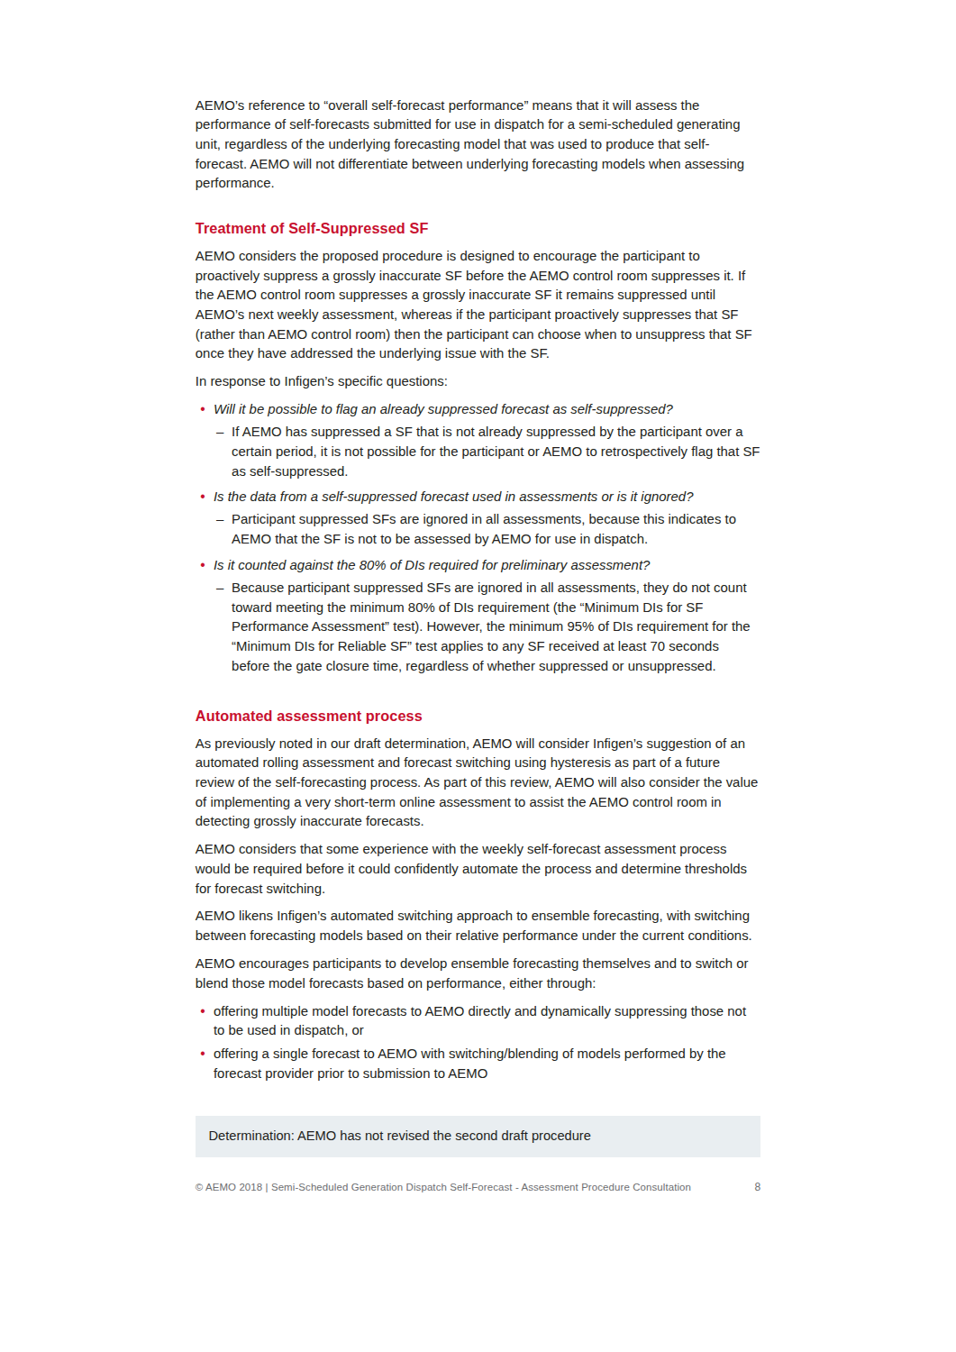AEMO’s reference to “overall self-forecast performance” means that it will assess the performance of self-forecasts submitted for use in dispatch for a semi-scheduled generating unit, regardless of the underlying forecasting model that was used to produce that self-forecast. AEMO will not differentiate between underlying forecasting models when assessing performance.
Treatment of Self-Suppressed SF
AEMO considers the proposed procedure is designed to encourage the participant to proactively suppress a grossly inaccurate SF before the AEMO control room suppresses it. If the AEMO control room suppresses a grossly inaccurate SF it remains suppressed until AEMO’s next weekly assessment, whereas if the participant proactively suppresses that SF (rather than AEMO control room) then the participant can choose when to unsuppress that SF once they have addressed the underlying issue with the SF.
In response to Infigen’s specific questions:
Will it be possible to flag an already suppressed forecast as self-suppressed?
If AEMO has suppressed a SF that is not already suppressed by the participant over a certain period, it is not possible for the participant or AEMO to retrospectively flag that SF as self-suppressed.
Is the data from a self-suppressed forecast used in assessments or is it ignored?
Participant suppressed SFs are ignored in all assessments, because this indicates to AEMO that the SF is not to be assessed by AEMO for use in dispatch.
Is it counted against the 80% of DIs required for preliminary assessment?
Because participant suppressed SFs are ignored in all assessments, they do not count toward meeting the minimum 80% of DIs requirement (the “Minimum DIs for SF Performance Assessment” test). However, the minimum 95% of DIs requirement for the “Minimum DIs for Reliable SF” test applies to any SF received at least 70 seconds before the gate closure time, regardless of whether suppressed or unsuppressed.
Automated assessment process
As previously noted in our draft determination, AEMO will consider Infigen’s suggestion of an automated rolling assessment and forecast switching using hysteresis as part of a future review of the self-forecasting process. As part of this review, AEMO will also consider the value of implementing a very short-term online assessment to assist the AEMO control room in detecting grossly inaccurate forecasts.
AEMO considers that some experience with the weekly self-forecast assessment process would be required before it could confidently automate the process and determine thresholds for forecast switching.
AEMO likens Infigen’s automated switching approach to ensemble forecasting, with switching between forecasting models based on their relative performance under the current conditions.
AEMO encourages participants to develop ensemble forecasting themselves and to switch or blend those model forecasts based on performance, either through:
offering multiple model forecasts to AEMO directly and dynamically suppressing those not to be used in dispatch, or
offering a single forecast to AEMO with switching/blending of models performed by the forecast provider prior to submission to AEMO
Determination: AEMO has not revised the second draft procedure
© AEMO 2018 | Semi-Scheduled Generation Dispatch Self-Forecast - Assessment Procedure Consultation
8